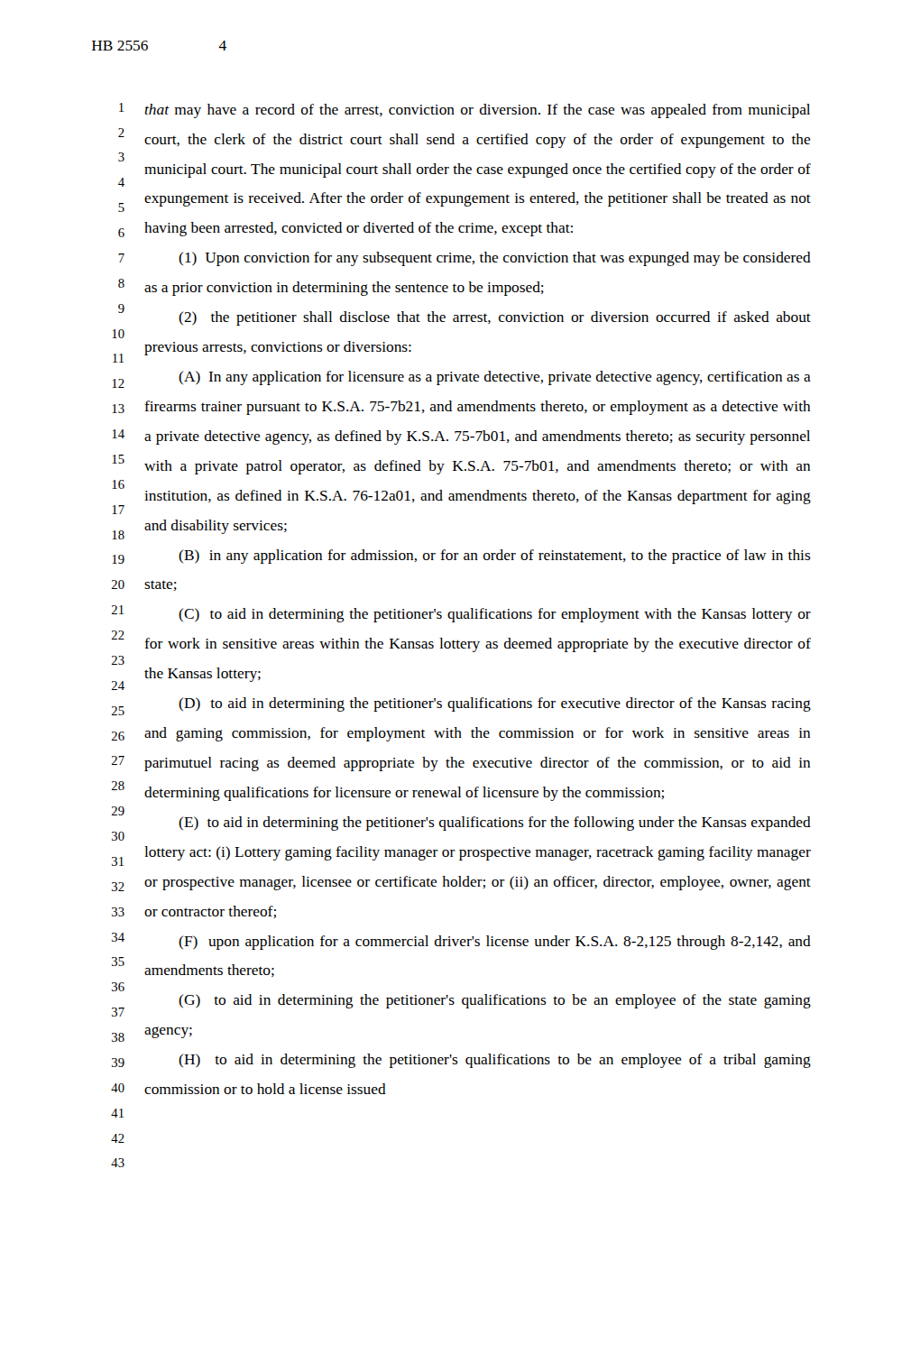HB 2556 4
12345 678910 1112131415 1617181920 2122232425 2627282930 3132333435 3637383940 414243
that may have a record of the arrest, conviction or diversion. If the case was appealed from municipal court, the clerk of the district court shall send a certified copy of the order of expungement to the municipal court. The municipal court shall order the case expunged once the certified copy of the order of expungement is received. After the order of expungement is entered, the petitioner shall be treated as not having been arrested, convicted or diverted of the crime, except that:
(1) Upon conviction for any subsequent crime, the conviction that was expunged may be considered as a prior conviction in determining the sentence to be imposed;
(2) the petitioner shall disclose that the arrest, conviction or diversion occurred if asked about previous arrests, convictions or diversions:
(A) In any application for licensure as a private detective, private detective agency, certification as a firearms trainer pursuant to K.S.A. 75-7b21, and amendments thereto, or employment as a detective with a private detective agency, as defined by K.S.A. 75-7b01, and amendments thereto; as security personnel with a private patrol operator, as defined by K.S.A. 75-7b01, and amendments thereto; or with an institution, as defined in K.S.A. 76-12a01, and amendments thereto, of the Kansas department for aging and disability services;
(B) in any application for admission, or for an order of reinstatement, to the practice of law in this state;
(C) to aid in determining the petitioner's qualifications for employment with the Kansas lottery or for work in sensitive areas within the Kansas lottery as deemed appropriate by the executive director of the Kansas lottery;
(D) to aid in determining the petitioner's qualifications for executive director of the Kansas racing and gaming commission, for employment with the commission or for work in sensitive areas in parimutuel racing as deemed appropriate by the executive director of the commission, or to aid in determining qualifications for licensure or renewal of licensure by the commission;
(E) to aid in determining the petitioner's qualifications for the following under the Kansas expanded lottery act: (i) Lottery gaming facility manager or prospective manager, racetrack gaming facility manager or prospective manager, licensee or certificate holder; or (ii) an officer, director, employee, owner, agent or contractor thereof;
(F) upon application for a commercial driver's license under K.S.A. 8-2,125 through 8-2,142, and amendments thereto;
(G) to aid in determining the petitioner's qualifications to be an employee of the state gaming agency;
(H) to aid in determining the petitioner's qualifications to be an employee of a tribal gaming commission or to hold a license issued